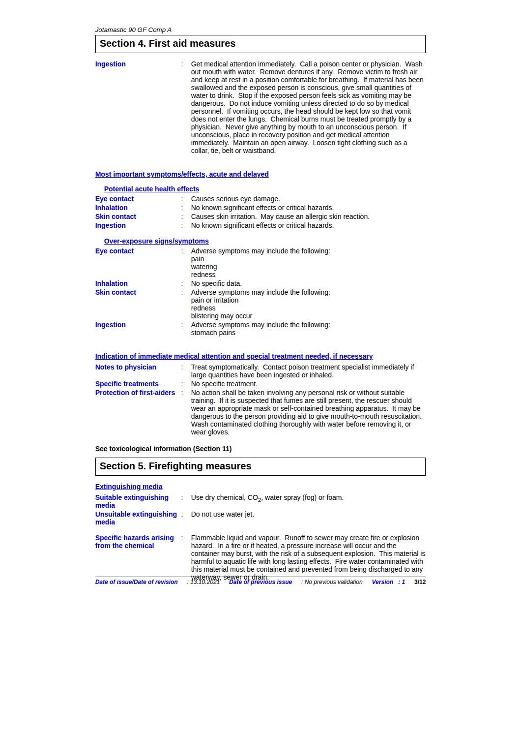Jotamastic 90 GF Comp A
Section 4. First aid measures
| Ingestion | : | Get medical attention immediately. Call a poison center or physician. Wash out mouth with water. Remove dentures if any. Remove victim to fresh air and keep at rest in a position comfortable for breathing. If material has been swallowed and the exposed person is conscious, give small quantities of water to drink. Stop if the exposed person feels sick as vomiting may be dangerous. Do not induce vomiting unless directed to do so by medical personnel. If vomiting occurs, the head should be kept low so that vomit does not enter the lungs. Chemical burns must be treated promptly by a physician. Never give anything by mouth to an unconscious person. If unconscious, place in recovery position and get medical attention immediately. Maintain an open airway. Loosen tight clothing such as a collar, tie, belt or waistband. |
Most important symptoms/effects, acute and delayed
Potential acute health effects
| Eye contact | : | Causes serious eye damage. |
| Inhalation | : | No known significant effects or critical hazards. |
| Skin contact | : | Causes skin irritation. May cause an allergic skin reaction. |
| Ingestion | : | No known significant effects or critical hazards. |
Over-exposure signs/symptoms
| Eye contact | : | Adverse symptoms may include the following: pain watering redness |
| Inhalation | : | No specific data. |
| Skin contact | : | Adverse symptoms may include the following: pain or irritation redness blistering may occur |
| Ingestion | : | Adverse symptoms may include the following: stomach pains |
Indication of immediate medical attention and special treatment needed, if necessary
| Notes to physician | : | Treat symptomatically. Contact poison treatment specialist immediately if large quantities have been ingested or inhaled. |
| Specific treatments | : | No specific treatment. |
| Protection of first-aiders | : | No action shall be taken involving any personal risk or without suitable training. If it is suspected that fumes are still present, the rescuer should wear an appropriate mask or self-contained breathing apparatus. It may be dangerous to the person providing aid to give mouth-to-mouth resuscitation. Wash contaminated clothing thoroughly with water before removing it, or wear gloves. |
See toxicological information (Section 11)
Section 5. Firefighting measures
Extinguishing media
| Suitable extinguishing media | : | Use dry chemical, CO 2 , water spray (fog) or foam. |
| Unsuitable extinguishing media | : | Do not use water jet. |
| Specific hazards arising from the chemical | : | Flammable liquid and vapour. Runoff to sewer may create fire or explosion hazard. In a fire or if heated, a pressure increase will occur and the container may burst, with the risk of a subsequent explosion. This material is harmful to aquatic life with long lasting effects. Fire water contaminated with this material must be contained and prevented from being discharged to any waterway, sewer or drain. |
Date of issue/Date of revision : 13.10.2021 Date of previous issue : No previous validation Version : 1 3/12